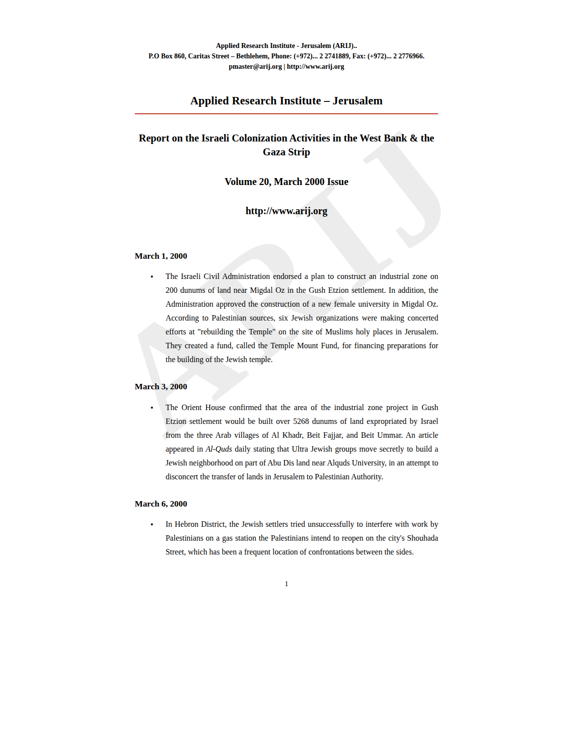ARIJ
Applied Research Institute - Jerusalem (ARIJ)..
P.O Box 860, Caritas Street – Bethlehem, Phone: (+972)... 2 2741889, Fax: (+972)... 2 2776966.
pmaster@arij.org | http://www.arij.org
Applied Research Institute – Jerusalem
Report on the Israeli Colonization Activities in the West Bank & the Gaza Strip
Volume 20, March 2000 Issue
http://www.arij.org
March 1, 2000
The Israeli Civil Administration endorsed a plan to construct an industrial zone on 200 dunums of land near Migdal Oz in the Gush Etzion settlement. In addition, the Administration approved the construction of a new female university in Migdal Oz. According to Palestinian sources, six Jewish organizations were making concerted efforts at "rebuilding the Temple" on the site of Muslims holy places in Jerusalem. They created a fund, called the Temple Mount Fund, for financing preparations for the building of the Jewish temple.
March 3, 2000
The Orient House confirmed that the area of the industrial zone project in Gush Etzion settlement would be built over 5268 dunums of land expropriated by Israel from the three Arab villages of Al Khadr, Beit Fajjar, and Beit Ummar. An article appeared in Al-Quds daily stating that Ultra Jewish groups move secretly to build a Jewish neighborhood on part of Abu Dis land near Alquds University, in an attempt to disconcert the transfer of lands in Jerusalem to Palestinian Authority.
March 6, 2000
In Hebron District, the Jewish settlers tried unsuccessfully to interfere with work by Palestinians on a gas station the Palestinians intend to reopen on the city's Shouhada Street, which has been a frequent location of confrontations between the sides.
1